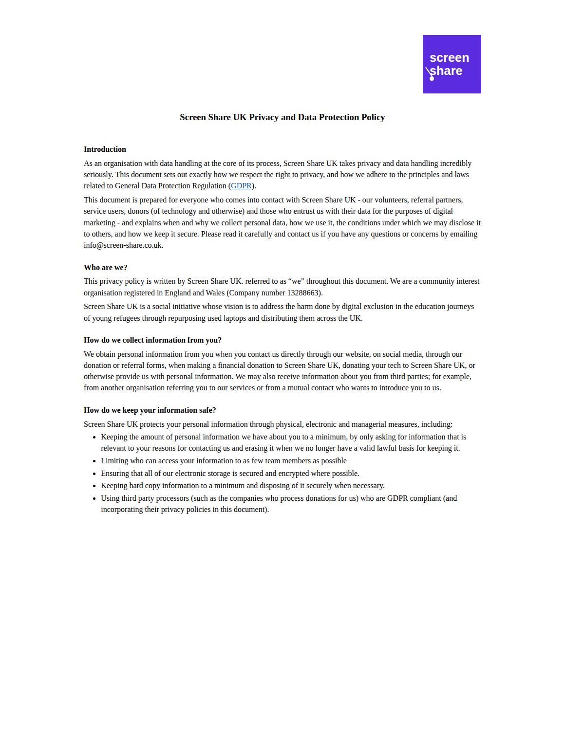screen share
Screen Share UK Privacy and Data Protection Policy
Introduction
As an organisation with data handling at the core of its process, Screen Share UK takes privacy and data handling incredibly seriously. This document sets out exactly how we respect the right to privacy, and how we adhere to the principles and laws related to General Data Protection Regulation (GDPR).
This document is prepared for everyone who comes into contact with Screen Share UK - our volunteers, referral partners, service users, donors (of technology and otherwise) and those who entrust us with their data for the purposes of digital marketing - and explains when and why we collect personal data, how we use it, the conditions under which we may disclose it to others, and how we keep it secure. Please read it carefully and contact us if you have any questions or concerns by emailing info@screen-share.co.uk.
Who are we?
This privacy policy is written by Screen Share UK. referred to as “we” throughout this document. We are a community interest organisation registered in England and Wales (Company number 13288663).
Screen Share UK is a social initiative whose vision is to address the harm done by digital exclusion in the education journeys of young refugees through repurposing used laptops and distributing them across the UK.
How do we collect information from you?
We obtain personal information from you when you contact us directly through our website, on social media, through our donation or referral forms, when making a financial donation to Screen Share UK, donating your tech to Screen Share UK, or otherwise provide us with personal information. We may also receive information about you from third parties; for example, from another organisation referring you to our services or from a mutual contact who wants to introduce you to us.
How do we keep your information safe?
Screen Share UK protects your personal information through physical, electronic and managerial measures, including:
Keeping the amount of personal information we have about you to a minimum, by only asking for information that is relevant to your reasons for contacting us and erasing it when we no longer have a valid lawful basis for keeping it.
Limiting who can access your information to as few team members as possible
Ensuring that all of our electronic storage is secured and encrypted where possible.
Keeping hard copy information to a minimum and disposing of it securely when necessary.
Using third party processors (such as the companies who process donations for us) who are GDPR compliant (and incorporating their privacy policies in this document).